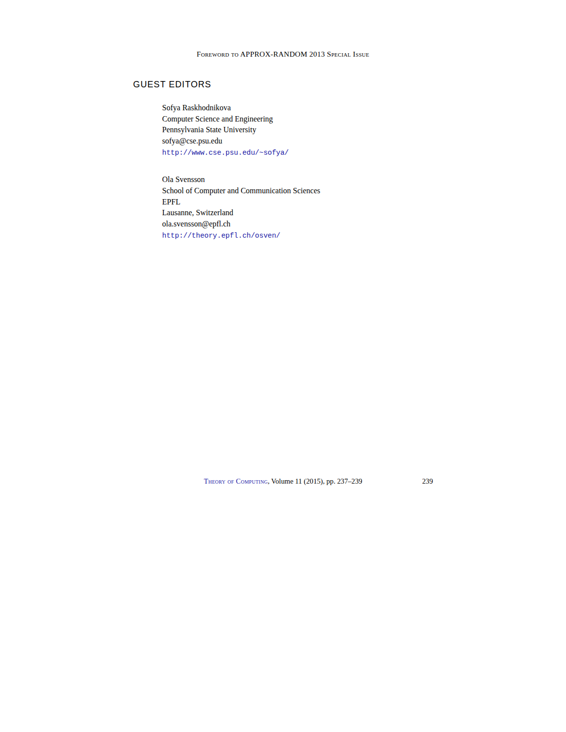Foreword to APPROX-RANDOM 2013 Special Issue
GUEST EDITORS
Sofya Raskhodnikova
Computer Science and Engineering
Pennsylvania State University
sofya@cse.psu.edu
http://www.cse.psu.edu/~sofya/
Ola Svensson
School of Computer and Communication Sciences
EPFL
Lausanne, Switzerland
ola.svensson@epfl.ch
http://theory.epfl.ch/osven/
Theory of Computing, Volume 11 (2015), pp. 237–239 239